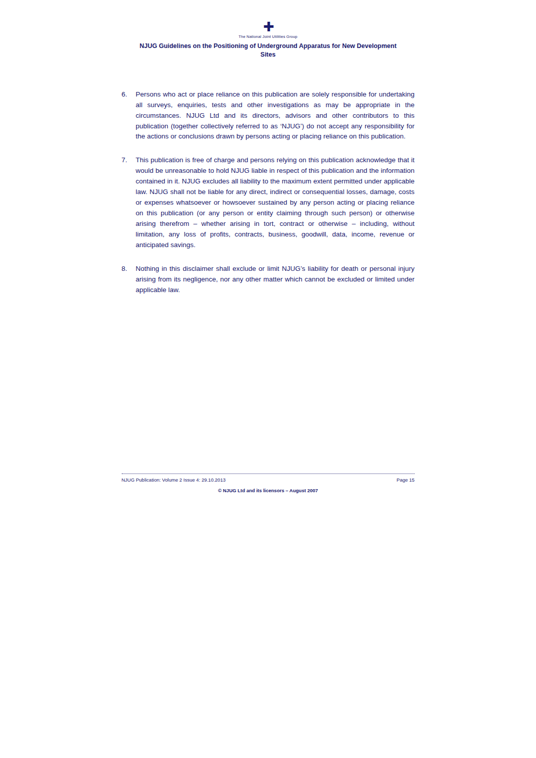✚
The National Joint Utilities Group
NJUG Guidelines on the Positioning of Underground Apparatus for New Development
Sites
Persons who act or place reliance on this publication are solely responsible for undertaking all surveys, enquiries, tests and other investigations as may be appropriate in the circumstances. NJUG Ltd and its directors, advisors and other contributors to this publication (together collectively referred to as ‘NJUG’) do not accept any responsibility for the actions or conclusions drawn by persons acting or placing reliance on this publication.
This publication is free of charge and persons relying on this publication acknowledge that it would be unreasonable to hold NJUG liable in respect of this publication and the information contained in it. NJUG excludes all liability to the maximum extent permitted under applicable law. NJUG shall not be liable for any direct, indirect or consequential losses, damage, costs or expenses whatsoever or howsoever sustained by any person acting or placing reliance on this publication (or any person or entity claiming through such person) or otherwise arising therefrom – whether arising in tort, contract or otherwise – including, without limitation, any loss of profits, contracts, business, goodwill, data, income, revenue or anticipated savings.
Nothing in this disclaimer shall exclude or limit NJUG’s liability for death or personal injury arising from its negligence, nor any other matter which cannot be excluded or limited under applicable law.
NJUG Publication: Volume 2 Issue 4: 29.10.2013 Page 15
© NJUG Ltd and its licensors – August 2007